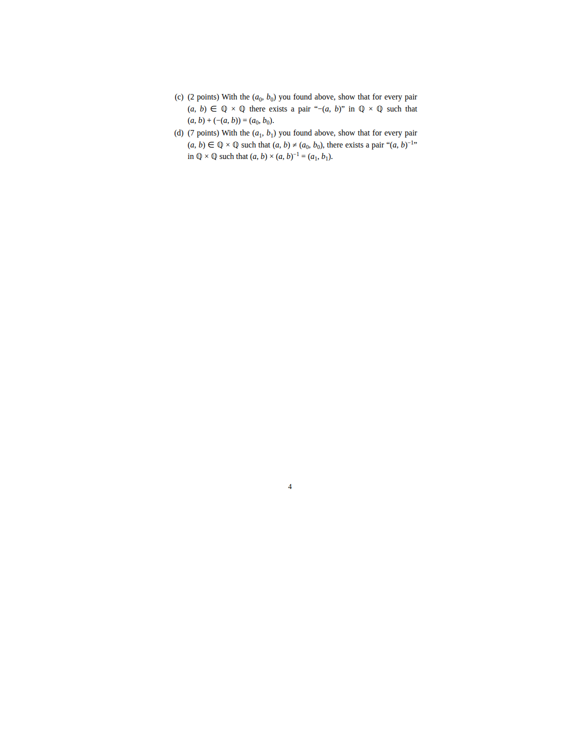(c) (2 points) With the (a0, b0) you found above, show that for every pair (a, b) ∈ ℚ × ℚ there exists a pair “−(a, b)” in ℚ × ℚ such that (a, b) + (−(a, b)) = (a0, b0).
(d) (7 points) With the (a1, b1) you found above, show that for every pair (a, b) ∈ ℚ × ℚ such that (a, b) ≠ (a0, b0), there exists a pair “(a, b)−1” in ℚ × ℚ such that (a, b) × (a, b)−1 = (a1, b1).
4